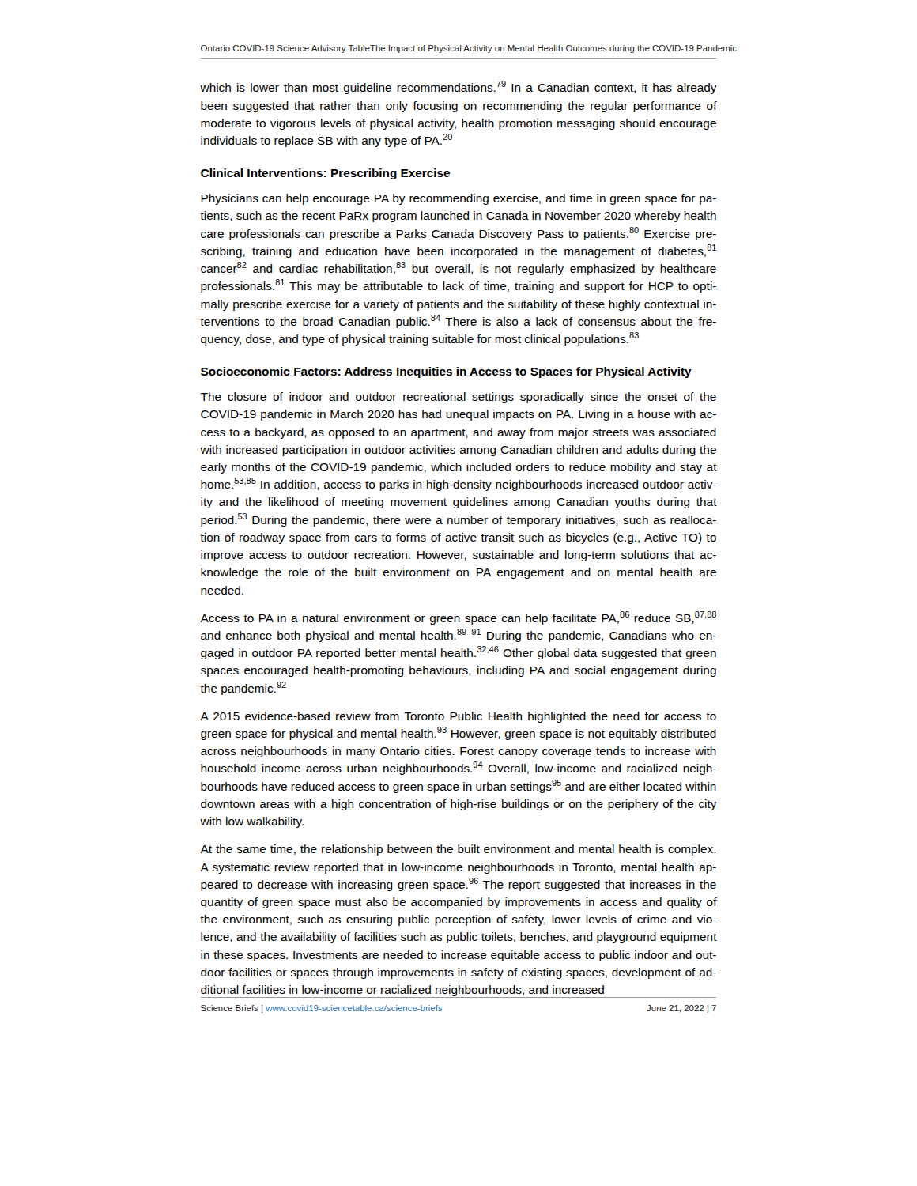Ontario COVID-19 Science Advisory Table
The Impact of Physical Activity on Mental Health Outcomes during the COVID-19 Pandemic
which is lower than most guideline recommendations.79 In a Canadian context, it has already been suggested that rather than only focusing on recommending the regular performance of moderate to vigorous levels of physical activity, health promotion messaging should encourage individuals to replace SB with any type of PA.20
Clinical Interventions: Prescribing Exercise
Physicians can help encourage PA by recommending exercise, and time in green space for patients, such as the recent PaRx program launched in Canada in November 2020 whereby health care professionals can prescribe a Parks Canada Discovery Pass to patients.80 Exercise prescribing, training and education have been incorporated in the management of diabetes,81 cancer82 and cardiac rehabilitation,83 but overall, is not regularly emphasized by healthcare professionals.81 This may be attributable to lack of time, training and support for HCP to optimally prescribe exercise for a variety of patients and the suitability of these highly contextual interventions to the broad Canadian public.84 There is also a lack of consensus about the frequency, dose, and type of physical training suitable for most clinical populations.83
Socioeconomic Factors: Address Inequities in Access to Spaces for Physical Activity
The closure of indoor and outdoor recreational settings sporadically since the onset of the COVID-19 pandemic in March 2020 has had unequal impacts on PA. Living in a house with access to a backyard, as opposed to an apartment, and away from major streets was associated with increased participation in outdoor activities among Canadian children and adults during the early months of the COVID-19 pandemic, which included orders to reduce mobility and stay at home.53,85 In addition, access to parks in high-density neighbourhoods increased outdoor activity and the likelihood of meeting movement guidelines among Canadian youths during that period.53 During the pandemic, there were a number of temporary initiatives, such as reallocation of roadway space from cars to forms of active transit such as bicycles (e.g., Active TO) to improve access to outdoor recreation. However, sustainable and long-term solutions that acknowledge the role of the built environment on PA engagement and on mental health are needed.
Access to PA in a natural environment or green space can help facilitate PA,86 reduce SB,87,88 and enhance both physical and mental health.89–91 During the pandemic, Canadians who engaged in outdoor PA reported better mental health.32,46 Other global data suggested that green spaces encouraged health-promoting behaviours, including PA and social engagement during the pandemic.92
A 2015 evidence-based review from Toronto Public Health highlighted the need for access to green space for physical and mental health.93 However, green space is not equitably distributed across neighbourhoods in many Ontario cities. Forest canopy coverage tends to increase with household income across urban neighbourhoods.94 Overall, low-income and racialized neighbourhoods have reduced access to green space in urban settings95 and are either located within downtown areas with a high concentration of high-rise buildings or on the periphery of the city with low walkability.
At the same time, the relationship between the built environment and mental health is complex. A systematic review reported that in low-income neighbourhoods in Toronto, mental health appeared to decrease with increasing green space.96 The report suggested that increases in the quantity of green space must also be accompanied by improvements in access and quality of the environment, such as ensuring public perception of safety, lower levels of crime and violence, and the availability of facilities such as public toilets, benches, and playground equipment in these spaces. Investments are needed to increase equitable access to public indoor and outdoor facilities or spaces through improvements in safety of existing spaces, development of additional facilities in low-income or racialized neighbourhoods, and increased
Science Briefs | www.covid19-sciencetable.ca/science-briefs
June 21, 2022 | 7